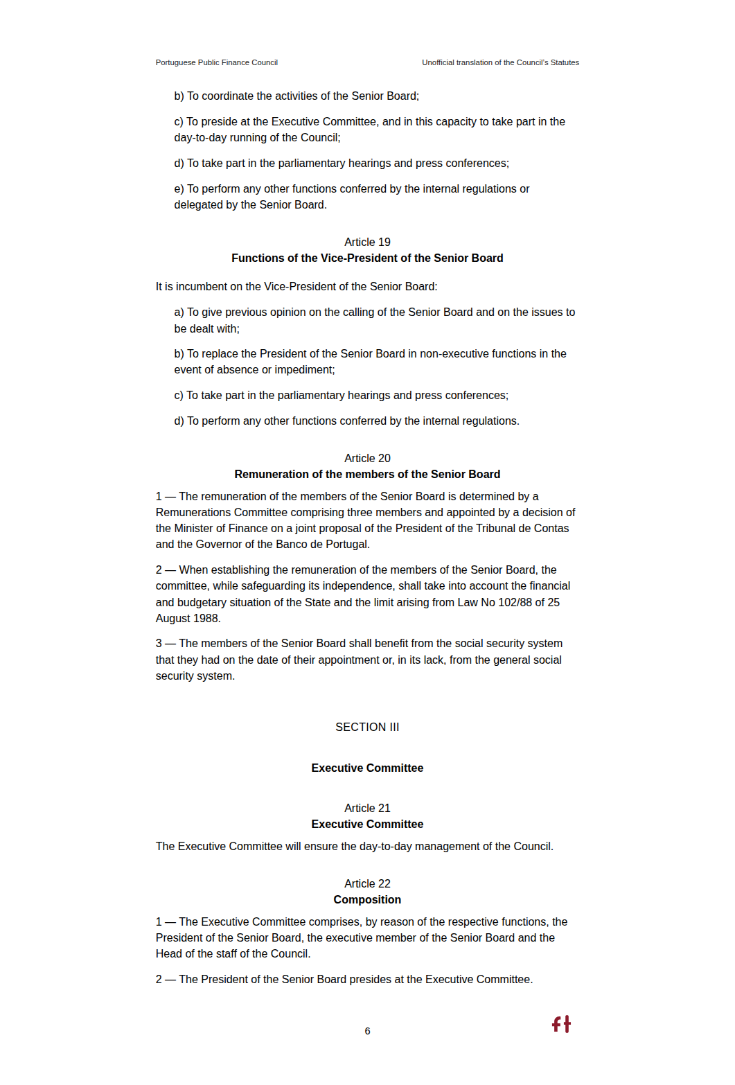Portuguese Public Finance Council
Unofficial translation of the Council’s Statutes
b) To coordinate the activities of the Senior Board;
c) To preside at the Executive Committee, and in this capacity to take part in the day-to-day running of the Council;
d) To take part in the parliamentary hearings and press conferences;
e) To perform any other functions conferred by the internal regulations or delegated by the Senior Board.
Article 19
Functions of the Vice-President of the Senior Board
It is incumbent on the Vice-President of the Senior Board:
a) To give previous opinion on the calling of the Senior Board and on the issues to be dealt with;
b) To replace the President of the Senior Board in non-executive functions in the event of absence or impediment;
c) To take part in the parliamentary hearings and press conferences;
d) To perform any other functions conferred by the internal regulations.
Article 20
Remuneration of the members of the Senior Board
1 — The remuneration of the members of the Senior Board is determined by a Remunerations Committee comprising three members and appointed by a decision of the Minister of Finance on a joint proposal of the President of the Tribunal de Contas and the Governor of the Banco de Portugal.
2 — When establishing the remuneration of the members of the Senior Board, the committee, while safeguarding its independence, shall take into account the financial and budgetary situation of the State and the limit arising from Law No 102/88 of 25 August 1988.
3 — The members of the Senior Board shall benefit from the social security system that they had on the date of their appointment or, in its lack, from the general social security system.
SECTION III
Executive Committee
Article 21
Executive Committee
The Executive Committee will ensure the day-to-day management of the Council.
Article 22
Composition
1 — The Executive Committee comprises, by reason of the respective functions, the President of the Senior Board, the executive member of the Senior Board and the Head of the staff of the Council.
2 — The President of the Senior Board presides at the Executive Committee.
6